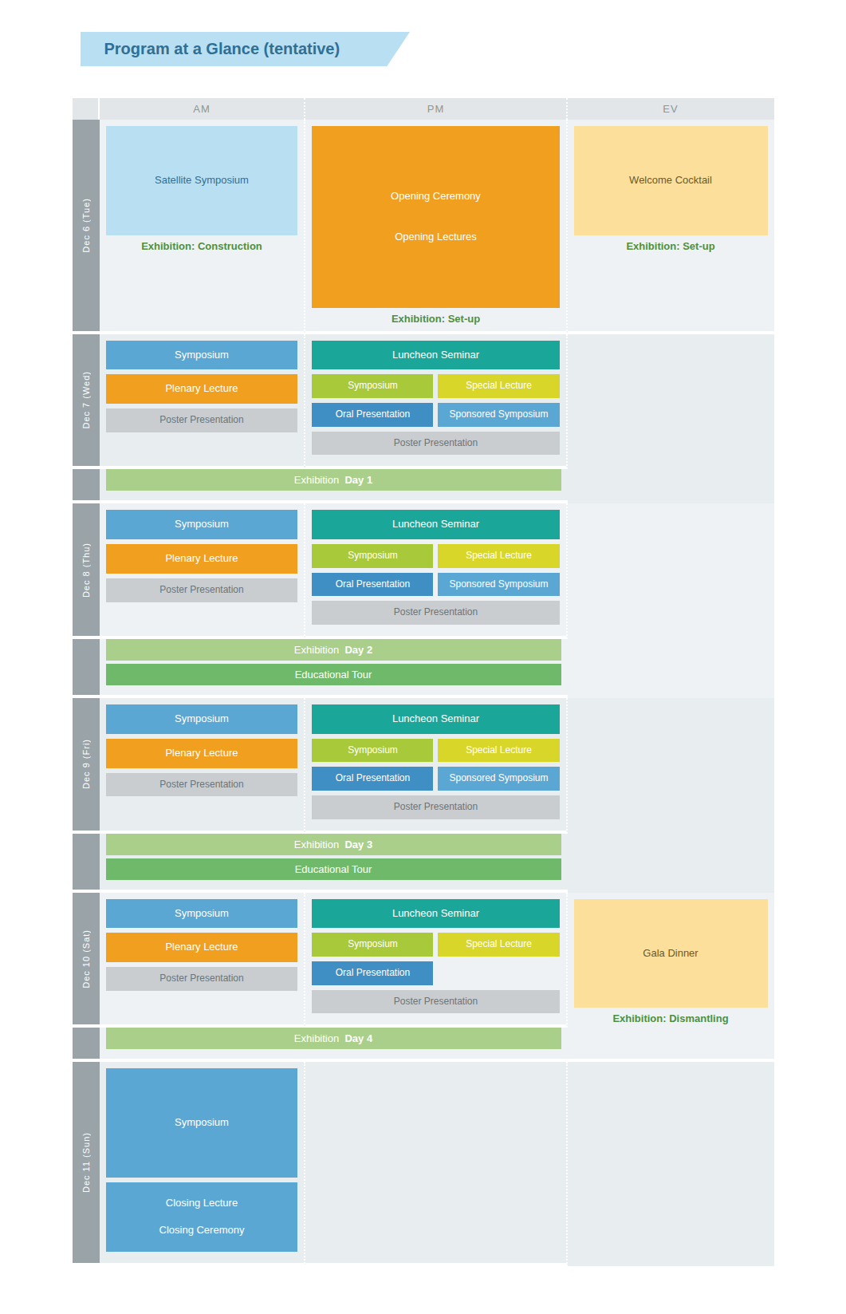Program at a Glance (tentative)
| | AM | PM | EV |
| --- | --- | --- | --- |
| Dec 6 (Tue) | Satellite Symposium Exhibition: Construction | Opening Ceremony Opening Lectures Exhibition: Set-up | Welcome Cocktail Exhibition: Set-up |
| Dec 7 (Wed) | Symposium Plenary Lecture Poster Presentation | Luncheon Seminar Symposium Special Lecture Oral Presentation Sponsored Symposium Poster Presentation | |
| | Exhibition Day 1 | |
| Dec 8 (Thu) | Symposium Plenary Lecture Poster Presentation | Luncheon Seminar Symposium Special Lecture Oral Presentation Sponsored Symposium Poster Presentation | |
| | Exhibition Day 2 Educational Tour | |
| Dec 9 (Fri) | Symposium Plenary Lecture Poster Presentation | Luncheon Seminar Symposium Special Lecture Oral Presentation Sponsored Symposium Poster Presentation | |
| | Exhibition Day 3 Educational Tour | |
| Dec 10 (Sat) | Symposium Plenary Lecture Poster Presentation | Luncheon Seminar Symposium Special Lecture Oral Presentation Poster Presentation | Gala Dinner Exhibition: Dismantling |
| | Exhibition Day 4 |
| Dec 11 (Sun) | Symposium Closing Lecture Closing Ceremony | | |